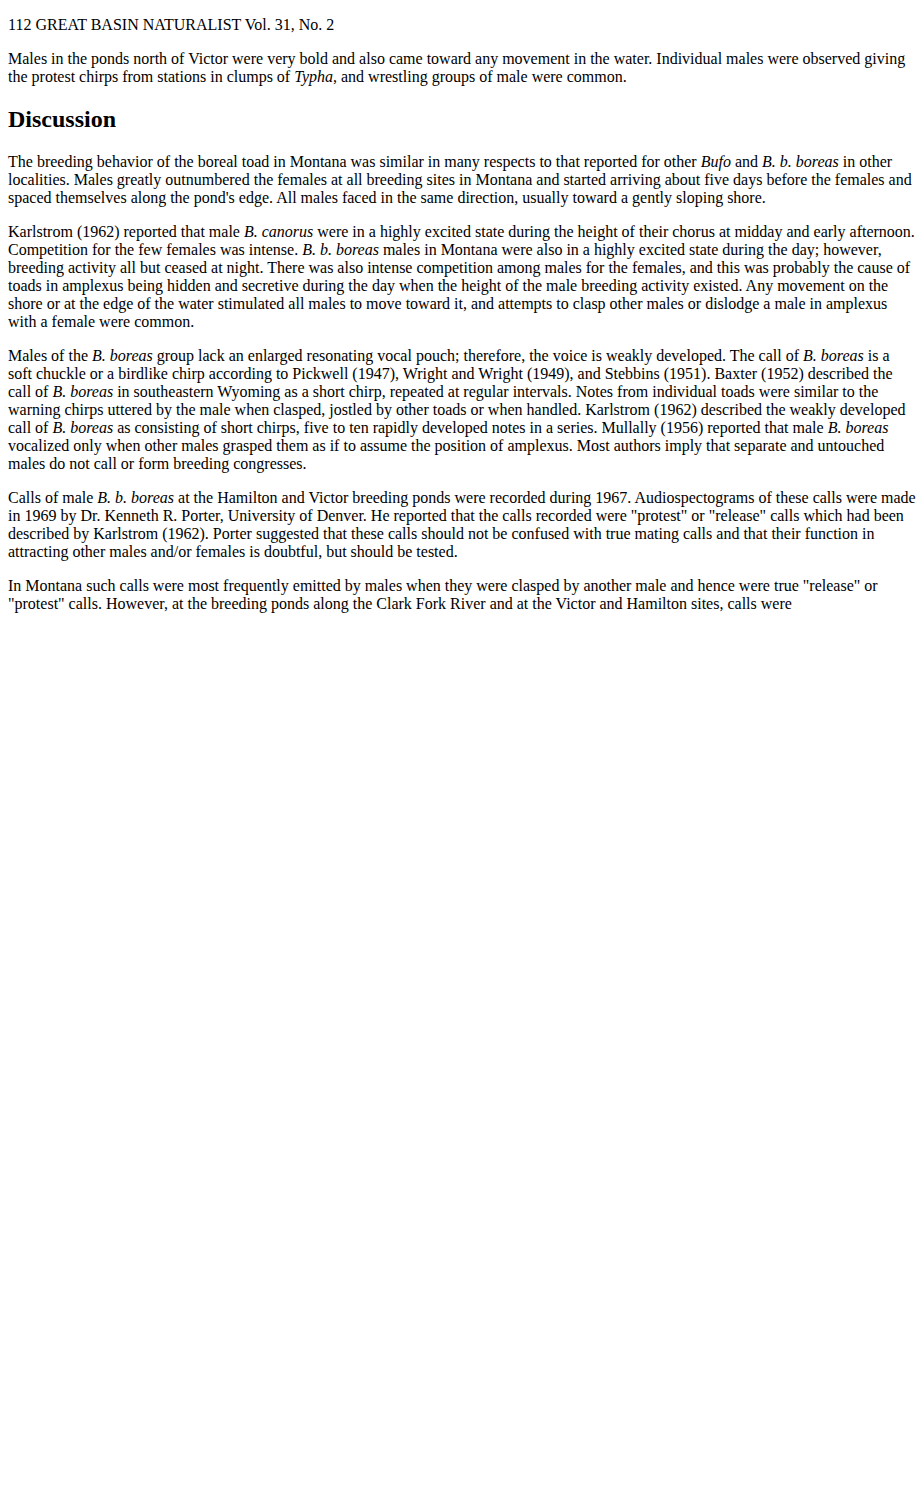112 GREAT BASIN NATURALIST Vol. 31, No. 2
Males in the ponds north of Victor were very bold and also came toward any movement in the water. Individual males were observed giving the protest chirps from stations in clumps of Typha, and wrestling groups of male were common.
Discussion
The breeding behavior of the boreal toad in Montana was similar in many respects to that reported for other Bufo and B. b. boreas in other localities. Males greatly outnumbered the females at all breeding sites in Montana and started arriving about five days before the females and spaced themselves along the pond's edge. All males faced in the same direction, usually toward a gently sloping shore.
Karlstrom (1962) reported that male B. canorus were in a highly excited state during the height of their chorus at midday and early afternoon. Competition for the few females was intense. B. b. boreas males in Montana were also in a highly excited state during the day; however, breeding activity all but ceased at night. There was also intense competition among males for the females, and this was probably the cause of toads in amplexus being hidden and secretive during the day when the height of the male breeding activity existed. Any movement on the shore or at the edge of the water stimulated all males to move toward it, and attempts to clasp other males or dislodge a male in amplexus with a female were common.
Males of the B. boreas group lack an enlarged resonating vocal pouch; therefore, the voice is weakly developed. The call of B. boreas is a soft chuckle or a birdlike chirp according to Pickwell (1947), Wright and Wright (1949), and Stebbins (1951). Baxter (1952) described the call of B. boreas in southeastern Wyoming as a short chirp, repeated at regular intervals. Notes from individual toads were similar to the warning chirps uttered by the male when clasped, jostled by other toads or when handled. Karlstrom (1962) described the weakly developed call of B. boreas as consisting of short chirps, five to ten rapidly developed notes in a series. Mullally (1956) reported that male B. boreas vocalized only when other males grasped them as if to assume the position of amplexus. Most authors imply that separate and untouched males do not call or form breeding congresses.
Calls of male B. b. boreas at the Hamilton and Victor breeding ponds were recorded during 1967. Audiospectograms of these calls were made in 1969 by Dr. Kenneth R. Porter, University of Denver. He reported that the calls recorded were "protest" or "release" calls which had been described by Karlstrom (1962). Porter suggested that these calls should not be confused with true mating calls and that their function in attracting other males and/or females is doubtful, but should be tested.
In Montana such calls were most frequently emitted by males when they were clasped by another male and hence were true "release" or "protest" calls. However, at the breeding ponds along the Clark Fork River and at the Victor and Hamilton sites, calls were